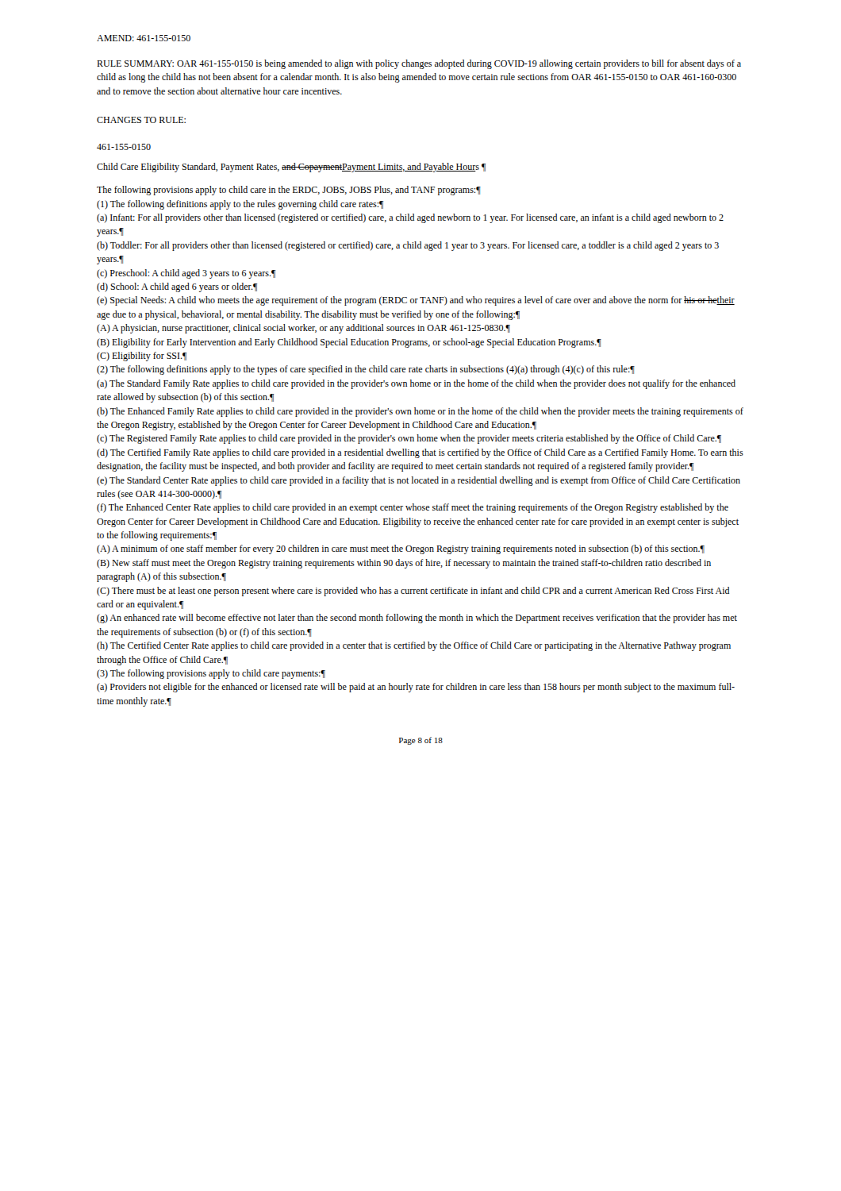AMEND: 461-155-0150
RULE SUMMARY: OAR 461-155-0150 is being amended to align with policy changes adopted during COVID-19 allowing certain providers to bill for absent days of a child as long the child has not been absent for a calendar month. It is also being amended to move certain rule sections from OAR 461-155-0150 to OAR 461-160-0300 and to remove the section about alternative hour care incentives.
CHANGES TO RULE:
461-155-0150
Child Care Eligibility Standard, Payment Rates, and Copayment Payment Limits, and Payable Hours ¶
The following provisions apply to child care in the ERDC, JOBS, JOBS Plus, and TANF programs:¶
(1) The following definitions apply to the rules governing child care rates:¶
(a) Infant: For all providers other than licensed (registered or certified) care, a child aged newborn to 1 year. For licensed care, an infant is a child aged newborn to 2 years.¶
(b) Toddler: For all providers other than licensed (registered or certified) care, a child aged 1 year to 3 years. For licensed care, a toddler is a child aged 2 years to 3 years.¶
(c) Preschool: A child aged 3 years to 6 years.¶
(d) School: A child aged 6 years or older.¶
(e) Special Needs: A child who meets the age requirement of the program (ERDC or TANF) and who requires a level of care over and above the norm for his or he their age due to a physical, behavioral, or mental disability. The disability must be verified by one of the following:¶
(A) A physician, nurse practitioner, clinical social worker, or any additional sources in OAR 461-125-0830.¶
(B) Eligibility for Early Intervention and Early Childhood Special Education Programs, or school-age Special Education Programs.¶
(C) Eligibility for SSI.¶
(2) The following definitions apply to the types of care specified in the child care rate charts in subsections (4)(a) through (4)(c) of this rule:¶
(a) The Standard Family Rate applies to child care provided in the provider's own home or in the home of the child when the provider does not qualify for the enhanced rate allowed by subsection (b) of this section.¶
(b) The Enhanced Family Rate applies to child care provided in the provider's own home or in the home of the child when the provider meets the training requirements of the Oregon Registry, established by the Oregon Center for Career Development in Childhood Care and Education.¶
(c) The Registered Family Rate applies to child care provided in the provider's own home when the provider meets criteria established by the Office of Child Care.¶
(d) The Certified Family Rate applies to child care provided in a residential dwelling that is certified by the Office of Child Care as a Certified Family Home. To earn this designation, the facility must be inspected, and both provider and facility are required to meet certain standards not required of a registered family provider.¶
(e) The Standard Center Rate applies to child care provided in a facility that is not located in a residential dwelling and is exempt from Office of Child Care Certification rules (see OAR 414-300-0000).¶
(f) The Enhanced Center Rate applies to child care provided in an exempt center whose staff meet the training requirements of the Oregon Registry established by the Oregon Center for Career Development in Childhood Care and Education. Eligibility to receive the enhanced center rate for care provided in an exempt center is subject to the following requirements:¶
(A) A minimum of one staff member for every 20 children in care must meet the Oregon Registry training requirements noted in subsection (b) of this section.¶
(B) New staff must meet the Oregon Registry training requirements within 90 days of hire, if necessary to maintain the trained staff-to-children ratio described in paragraph (A) of this subsection.¶
(C) There must be at least one person present where care is provided who has a current certificate in infant and child CPR and a current American Red Cross First Aid card or an equivalent.¶
(g) An enhanced rate will become effective not later than the second month following the month in which the Department receives verification that the provider has met the requirements of subsection (b) or (f) of this section.¶
(h) The Certified Center Rate applies to child care provided in a center that is certified by the Office of Child Care or participating in the Alternative Pathway program through the Office of Child Care.¶
(3) The following provisions apply to child care payments:¶
(a) Providers not eligible for the enhanced or licensed rate will be paid at an hourly rate for children in care less than 158 hours per month subject to the maximum full-time monthly rate.¶
Page 8 of 18